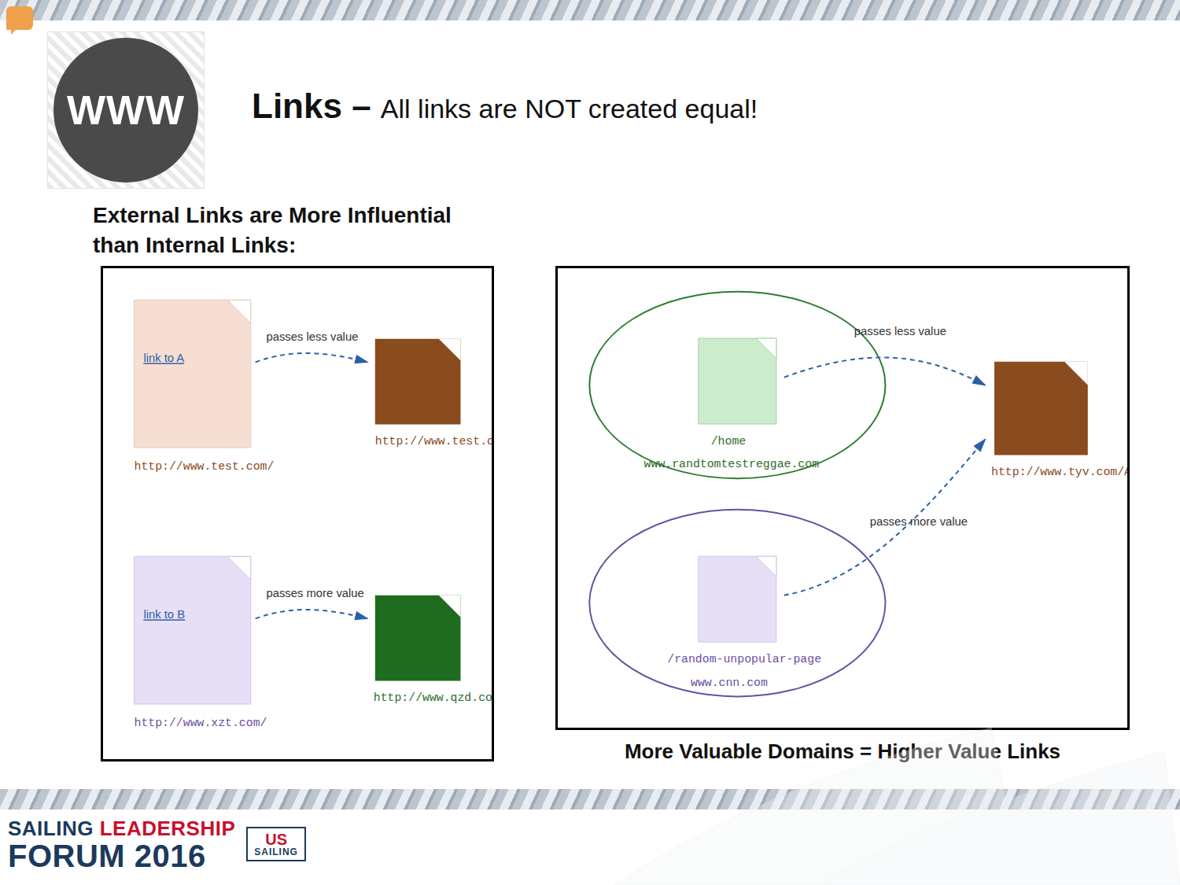WWW
Links – All links are NOT created equal!
External Links are More Influential
than Internal Links:
link to A http://www.test.com/ passes less value http://www.test.com/A link to B http://www.xzt.com/ passes more value http://www.qzd.com/B
/home www.randtomtestreggae.com /random-unpopular-page www.cnn.com http://www.tyv.com/A passes less value passes more value
More Valuable Domains = Higher Value Links
SAILING LEADERSHIP
FORUM 2016
US SAILING